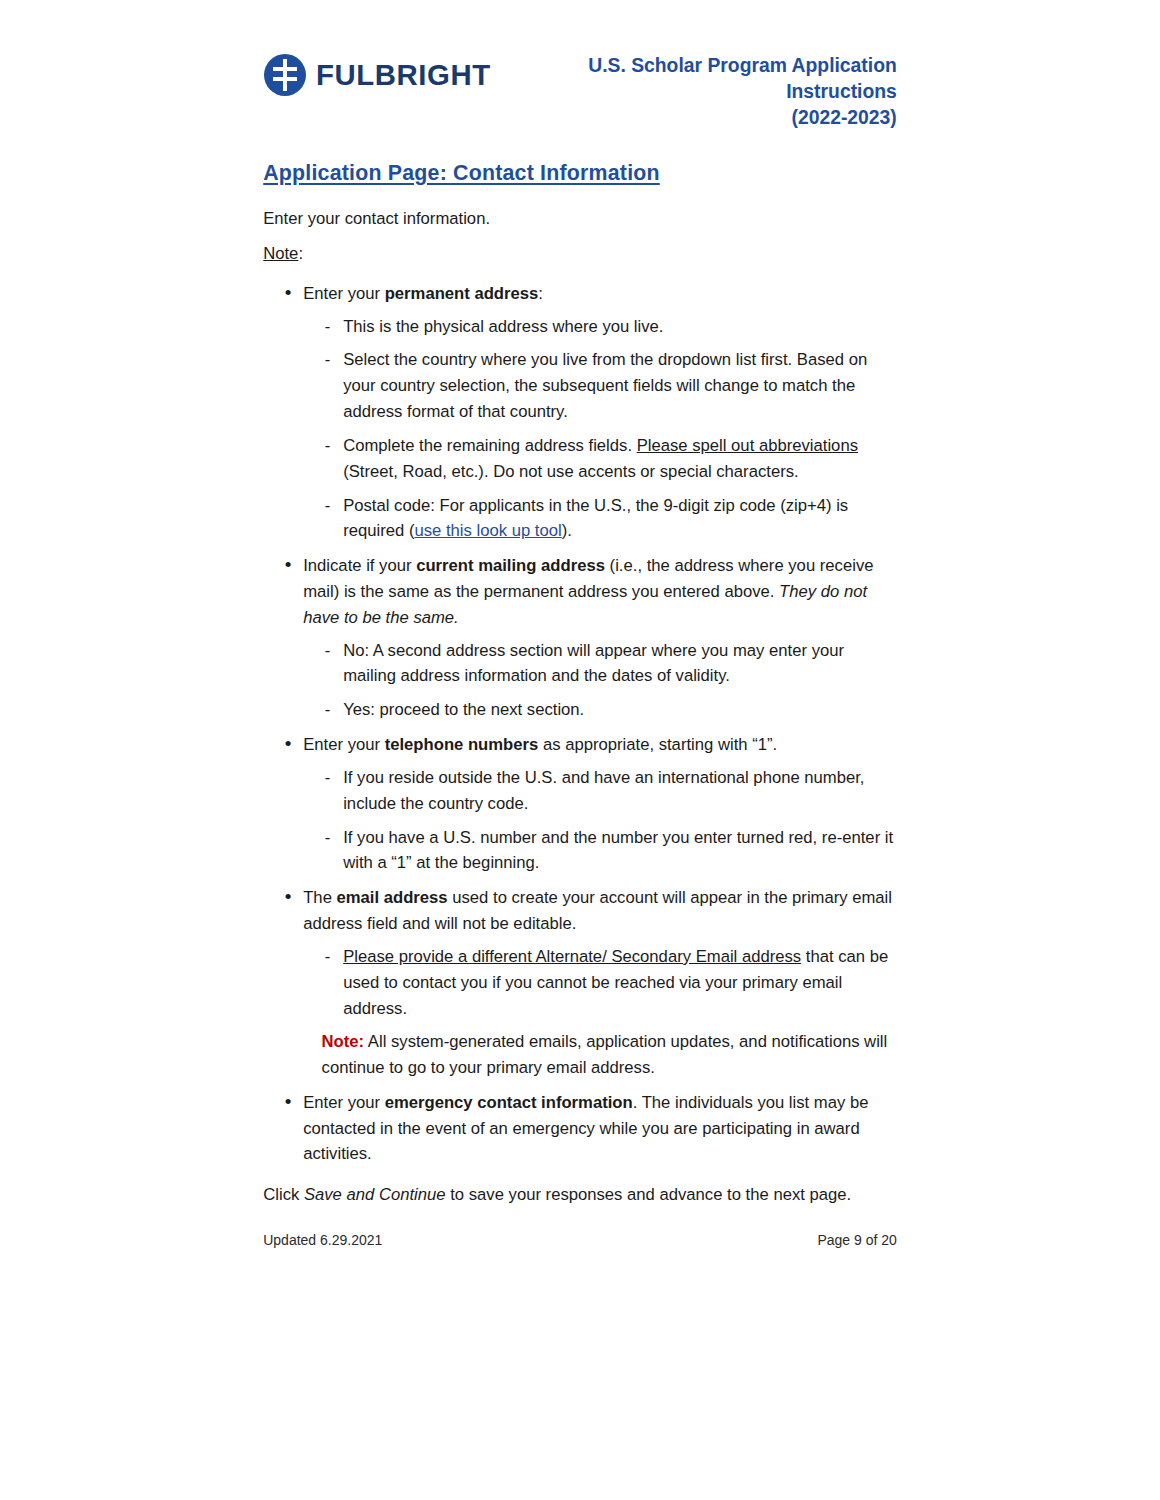FULBRIGHT
U.S. Scholar Program Application Instructions (2022-2023)
Application Page: Contact Information
Enter your contact information.
Note:
Enter your permanent address:
This is the physical address where you live.
Select the country where you live from the dropdown list first. Based on your country selection, the subsequent fields will change to match the address format of that country.
Complete the remaining address fields. Please spell out abbreviations (Street, Road, etc.). Do not use accents or special characters.
Postal code: For applicants in the U.S., the 9-digit zip code (zip+4) is required (use this look up tool).
Indicate if your current mailing address (i.e., the address where you receive mail) is the same as the permanent address you entered above. They do not have to be the same.
No: A second address section will appear where you may enter your mailing address information and the dates of validity.
Yes: proceed to the next section.
Enter your telephone numbers as appropriate, starting with “1”.
If you reside outside the U.S. and have an international phone number, include the country code.
If you have a U.S. number and the number you enter turned red, re-enter it with a “1” at the beginning.
The email address used to create your account will appear in the primary email address field and will not be editable.
Please provide a different Alternate/ Secondary Email address that can be used to contact you if you cannot be reached via your primary email address.
Note: All system-generated emails, application updates, and notifications will continue to go to your primary email address.
Enter your emergency contact information. The individuals you list may be contacted in the event of an emergency while you are participating in award activities.
Click Save and Continue to save your responses and advance to the next page.
Updated 6.29.2021
Page 9 of 20